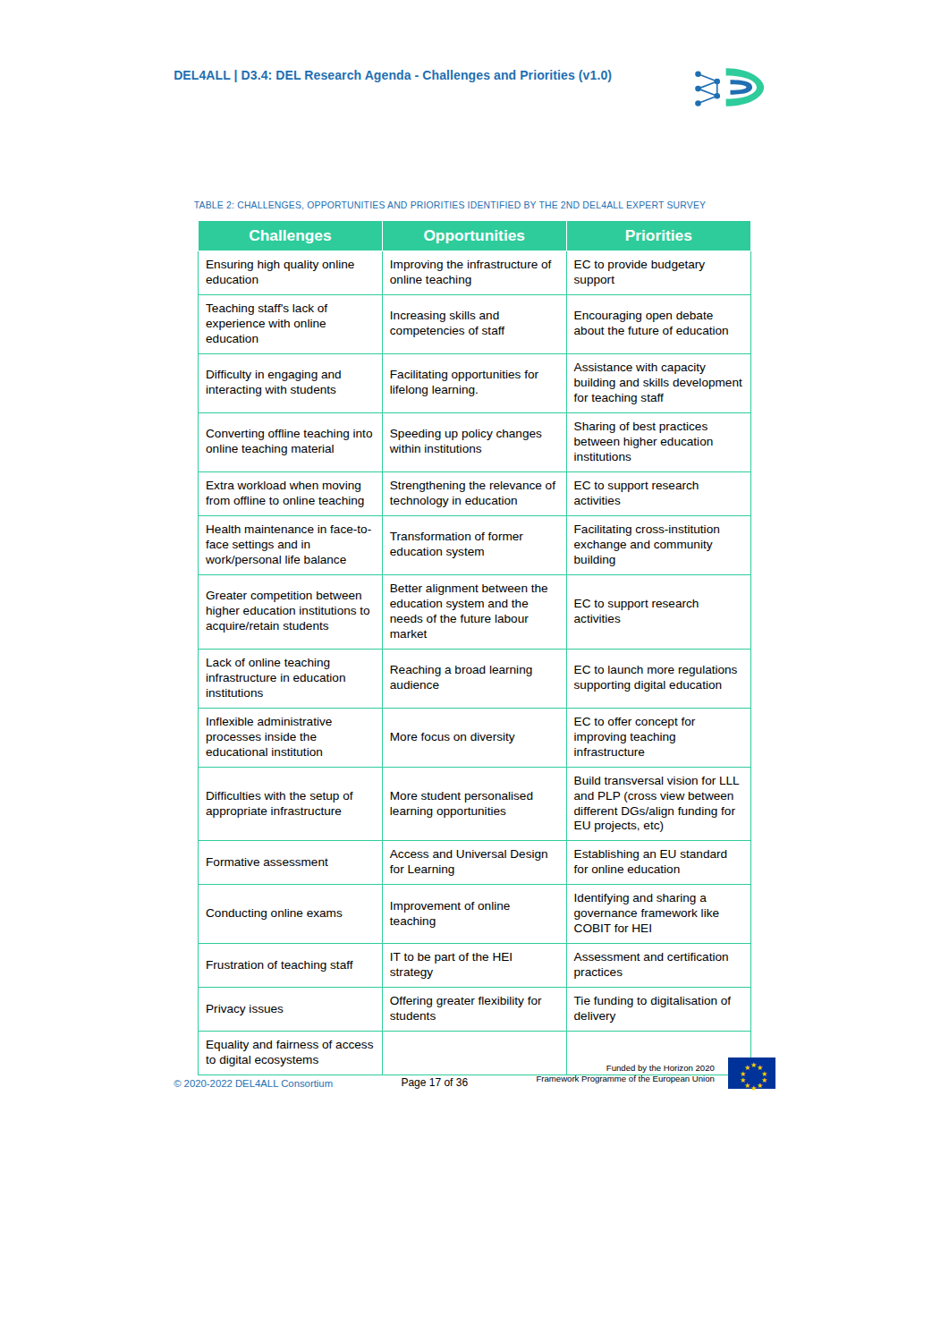DEL4ALL | D3.4: DEL Research Agenda - Challenges and Priorities (v1.0)
TABLE 2: CHALLENGES, OPPORTUNITIES AND PRIORITIES IDENTIFIED BY THE 2ND DEL4ALL EXPERT SURVEY
| Challenges | Opportunities | Priorities |
| --- | --- | --- |
| Ensuring high quality online education | Improving the infrastructure of online teaching | EC to provide budgetary support |
| Teaching staff's lack of experience with online education | Increasing skills and competencies of staff | Encouraging open debate about the future of education |
| Difficulty in engaging and interacting with students | Facilitating opportunities for lifelong learning. | Assistance with capacity building and skills development for teaching staff |
| Converting offline teaching into online teaching material | Speeding up policy changes within institutions | Sharing of best practices between higher education institutions |
| Extra workload when moving from offline to online teaching | Strengthening the relevance of technology in education | EC to support research activities |
| Health maintenance in face-to-face settings and in work/personal life balance | Transformation of former education system | Facilitating cross-institution exchange and community building |
| Greater competition between higher education institutions to acquire/retain students | Better alignment between the education system and the needs of the future labour market | EC to support research activities |
| Lack of online teaching infrastructure in education institutions | Reaching a broad learning audience | EC to launch more regulations supporting digital education |
| Inflexible administrative processes inside the educational institution | More focus on diversity | EC to offer concept for improving teaching infrastructure |
| Difficulties with the setup of appropriate infrastructure | More student personalised learning opportunities | Build transversal vision for LLL and PLP (cross view between different DGs/align funding for EU projects, etc) |
| Formative assessment | Access and Universal Design for Learning | Establishing an EU standard for online education |
| Conducting online exams | Improvement of online teaching | Identifying and sharing a governance framework like COBIT for HEI |
| Frustration of teaching staff | IT to be part of the HEI strategy | Assessment and certification practices |
| Privacy issues | Offering greater flexibility for students | Tie funding to digitalisation of delivery |
| Equality and fairness of access to digital ecosystems | | |
© 2020-2022 DEL4ALL Consortium
Page 17 of 36
Funded by the Horizon 2020
Framework Programme of the European Union
★ ★ ★ ★ ★ ★ ★ ★ ★ ★